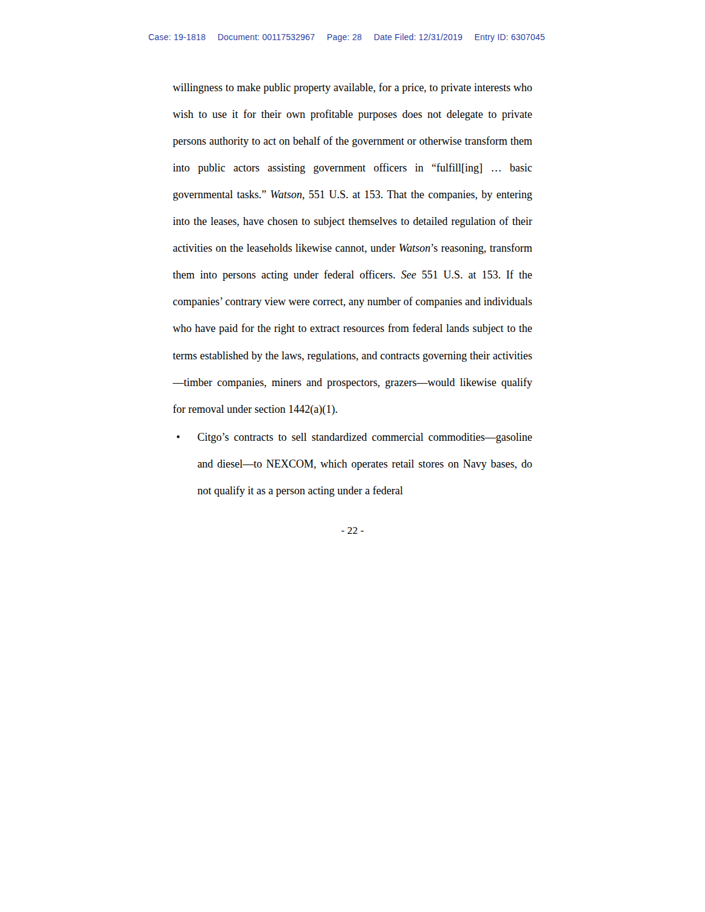Case: 19-1818 Document: 00117532967 Page: 28 Date Filed: 12/31/2019 Entry ID: 6307045
willingness to make public property available, for a price, to private interests who wish to use it for their own profitable purposes does not delegate to private persons authority to act on behalf of the government or otherwise transform them into public actors assisting government officers in “fulfill[ing] … basic governmental tasks.” Watson, 551 U.S. at 153. That the companies, by entering into the leases, have chosen to subject themselves to detailed regulation of their activities on the leaseholds likewise cannot, under Watson’s reasoning, transform them into persons acting under federal officers. See 551 U.S. at 153. If the companies’ contrary view were correct, any number of companies and individuals who have paid for the right to extract resources from federal lands subject to the terms established by the laws, regulations, and contracts governing their activities—timber companies, miners and prospectors, grazers—would likewise qualify for removal under section 1442(a)(1).
Citgo’s contracts to sell standardized commercial commodities—gasoline and diesel—to NEXCOM, which operates retail stores on Navy bases, do not qualify it as a person acting under a federal
- 22 -